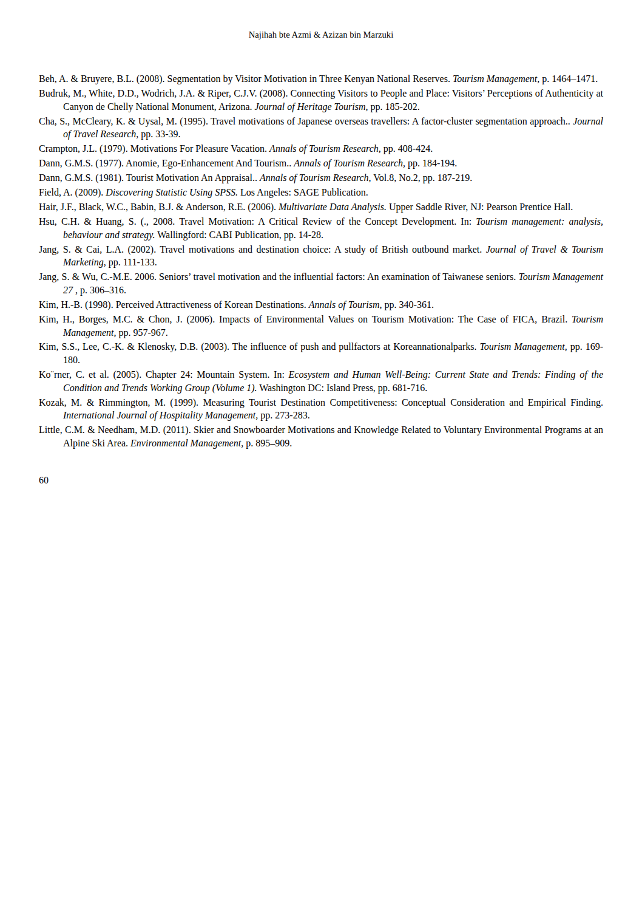Najihah bte Azmi & Azizan bin Marzuki
Beh, A. & Bruyere, B.L. (2008). Segmentation by Visitor Motivation in Three Kenyan National Reserves. Tourism Management, p. 1464–1471.
Budruk, M., White, D.D., Wodrich, J.A. & Riper, C.J.V. (2008). Connecting Visitors to People and Place: Visitors’ Perceptions of Authenticity at Canyon de Chelly National Monument, Arizona. Journal of Heritage Tourism, pp. 185-202.
Cha, S., McCleary, K. & Uysal, M. (1995). Travel motivations of Japanese overseas travellers: A factor-cluster segmentation approach.. Journal of Travel Research, pp. 33-39.
Crampton, J.L. (1979). Motivations For Pleasure Vacation. Annals of Tourism Research, pp. 408-424.
Dann, G.M.S. (1977). Anomie, Ego-Enhancement And Tourism.. Annals of Tourism Research, pp. 184-194.
Dann, G.M.S. (1981). Tourist Motivation An Appraisal.. Annals of Tourism Research, Vol.8, No.2, pp. 187-219.
Field, A. (2009). Discovering Statistic Using SPSS. Los Angeles: SAGE Publication.
Hair, J.F., Black, W.C., Babin, B.J. & Anderson, R.E. (2006). Multivariate Data Analysis. Upper Saddle River, NJ: Pearson Prentice Hall.
Hsu, C.H. & Huang, S. (., 2008. Travel Motivation: A Critical Review of the Concept Development. In: Tourism management: analysis, behaviour and strategy. Wallingford: CABI Publication, pp. 14-28.
Jang, S. & Cai, L.A. (2002). Travel motivations and destination choice: A study of British outbound market. Journal of Travel & Tourism Marketing, pp. 111-133.
Jang, S. & Wu, C.-M.E. 2006. Seniors’ travel motivation and the influential factors: An examination of Taiwanese seniors. Tourism Management 27 , p. 306–316.
Kim, H.-B. (1998). Perceived Attractiveness of Korean Destinations. Annals of Tourism, pp. 340-361.
Kim, H., Borges, M.C. & Chon, J. (2006). Impacts of Environmental Values on Tourism Motivation: The Case of FICA, Brazil. Tourism Management, pp. 957-967.
Kim, S.S., Lee, C.-K. & Klenosky, D.B. (2003). The influence of push and pullfactors at Koreannationalparks. Tourism Management, pp. 169-180.
Ko¨rner, C. et al. (2005). Chapter 24: Mountain System. In: Ecosystem and Human Well-Being: Current State and Trends: Finding of the Condition and Trends Working Group (Volume 1). Washington DC: Island Press, pp. 681-716.
Kozak, M. & Rimmington, M. (1999). Measuring Tourist Destination Competitiveness: Conceptual Consideration and Empirical Finding. International Journal of Hospitality Management, pp. 273-283.
Little, C.M. & Needham, M.D. (2011). Skier and Snowboarder Motivations and Knowledge Related to Voluntary Environmental Programs at an Alpine Ski Area. Environmental Management, p. 895–909.
60